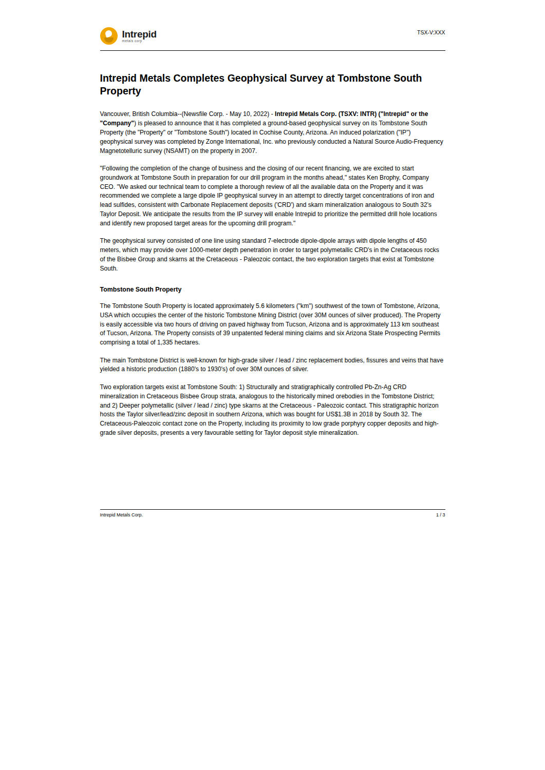Intrepid
metals corp
TSX-V:XXX
Intrepid Metals Completes Geophysical Survey at Tombstone South Property
Vancouver, British Columbia--(Newsfile Corp. - May 10, 2022) - Intrepid Metals Corp. (TSXV: INTR) ("Intrepid" or the "Company") is pleased to announce that it has completed a ground-based geophysical survey on its Tombstone South Property (the "Property" or "Tombstone South") located in Cochise County, Arizona. An induced polarization ("IP") geophysical survey was completed by Zonge International, Inc. who previously conducted a Natural Source Audio-Frequency Magnetotelluric survey (NSAMT) on the property in 2007.
"Following the completion of the change of business and the closing of our recent financing, we are excited to start groundwork at Tombstone South in preparation for our drill program in the months ahead," states Ken Brophy, Company CEO. "We asked our technical team to complete a thorough review of all the available data on the Property and it was recommended we complete a large dipole IP geophysical survey in an attempt to directly target concentrations of iron and lead sulfides, consistent with Carbonate Replacement deposits ('CRD') and skarn mineralization analogous to South 32's Taylor Deposit. We anticipate the results from the IP survey will enable Intrepid to prioritize the permitted drill hole locations and identify new proposed target areas for the upcoming drill program."
The geophysical survey consisted of one line using standard 7-electrode dipole-dipole arrays with dipole lengths of 450 meters, which may provide over 1000-meter depth penetration in order to target polymetallic CRD's in the Cretaceous rocks of the Bisbee Group and skarns at the Cretaceous - Paleozoic contact, the two exploration targets that exist at Tombstone South.
Tombstone South Property
The Tombstone South Property is located approximately 5.6 kilometers ("km") southwest of the town of Tombstone, Arizona, USA which occupies the center of the historic Tombstone Mining District (over 30M ounces of silver produced). The Property is easily accessible via two hours of driving on paved highway from Tucson, Arizona and is approximately 113 km southeast of Tucson, Arizona. The Property consists of 39 unpatented federal mining claims and six Arizona State Prospecting Permits comprising a total of 1,335 hectares.
The main Tombstone District is well-known for high-grade silver / lead / zinc replacement bodies, fissures and veins that have yielded a historic production (1880's to 1930's) of over 30M ounces of silver.
Two exploration targets exist at Tombstone South: 1) Structurally and stratigraphically controlled Pb-Zn-Ag CRD mineralization in Cretaceous Bisbee Group strata, analogous to the historically mined orebodies in the Tombstone District; and 2) Deeper polymetallic (silver / lead / zinc) type skarns at the Cretaceous - Paleozoic contact. This stratigraphic horizon hosts the Taylor silver/lead/zinc deposit in southern Arizona, which was bought for US$1.3B in 2018 by South 32. The Cretaceous-Paleozoic contact zone on the Property, including its proximity to low grade porphyry copper deposits and high-grade silver deposits, presents a very favourable setting for Taylor deposit style mineralization.
Intrepid Metals Corp. 1 / 3